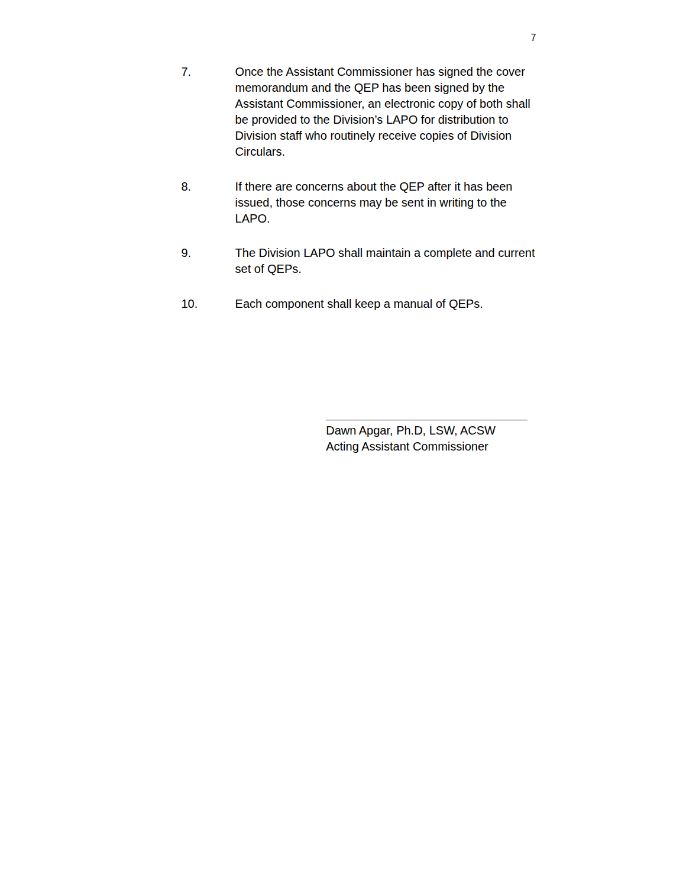7
7. Once the Assistant Commissioner has signed the cover memorandum and the QEP has been signed by the Assistant Commissioner, an electronic copy of both shall be provided to the Division’s LAPO for distribution to Division staff who routinely receive copies of Division Circulars.
8. If there are concerns about the QEP after it has been issued, those concerns may be sent in writing to the LAPO.
9. The Division LAPO shall maintain a complete and current set of QEPs.
10. Each component shall keep a manual of QEPs.
Dawn Apgar, Ph.D, LSW, ACSW
Acting Assistant Commissioner